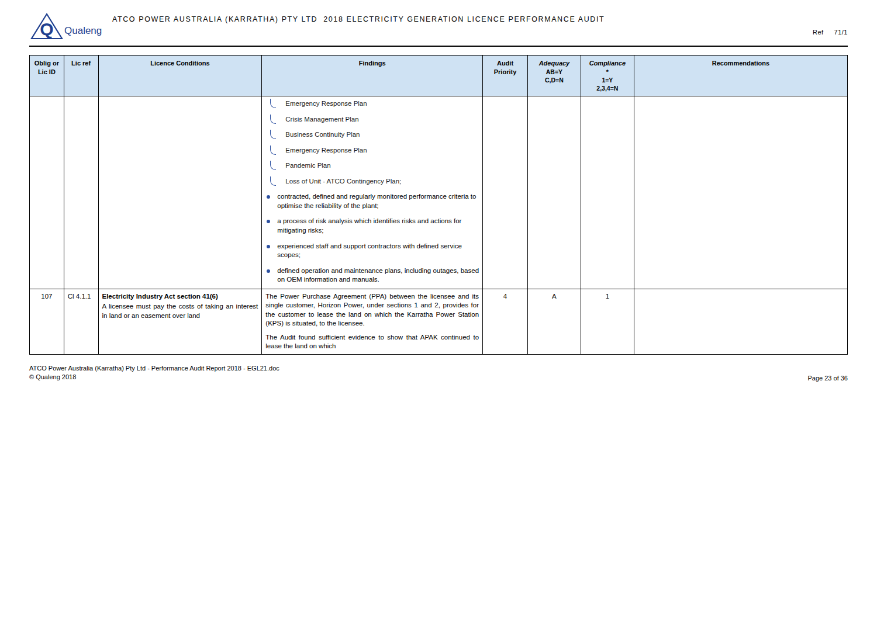Q Qualeng
ATCO Power Australia (Karratha) Pty Ltd 2018 Electricity Generation Licence Performance Audit
Ref71/1
| Oblig or Lic ID | Lic ref | Licence Conditions | Findings | Audit Priority | Adequacy AB=Y C,D=N | Compliance * 1=Y 2,3,4=N | Recommendations |
| --- | --- | --- | --- | --- | --- | --- | --- |
| | | | Emergency Response Plan Crisis Management Plan Business Continuity Plan Emergency Response Plan Pandemic Plan Loss of Unit - ATCO Contingency Plan; contracted, defined and regularly monitored performance criteria to optimise the reliability of the plant; a process of risk analysis which identifies risks and actions for mitigating risks; experienced staff and support contractors with defined service scopes; defined operation and maintenance plans, including outages, based on OEM information and manuals. | | | | |
| 107 | Cl 4.1.1 | Electricity Industry Act section 41(6) A licensee must pay the costs of taking an interest in land or an easement over land | The Power Purchase Agreement (PPA) between the licensee and its single customer, Horizon Power, under sections 1 and 2, provides for the customer to lease the land on which the Karratha Power Station (KPS) is situated, to the licensee. The Audit found sufficient evidence to show that APAK continued to lease the land on which | 4 | A | 1 | |
ATCO Power Australia (Karratha) Pty Ltd - Performance Audit Report 2018 - EGL21.doc
© Qualeng 2018
Page 23 of 36